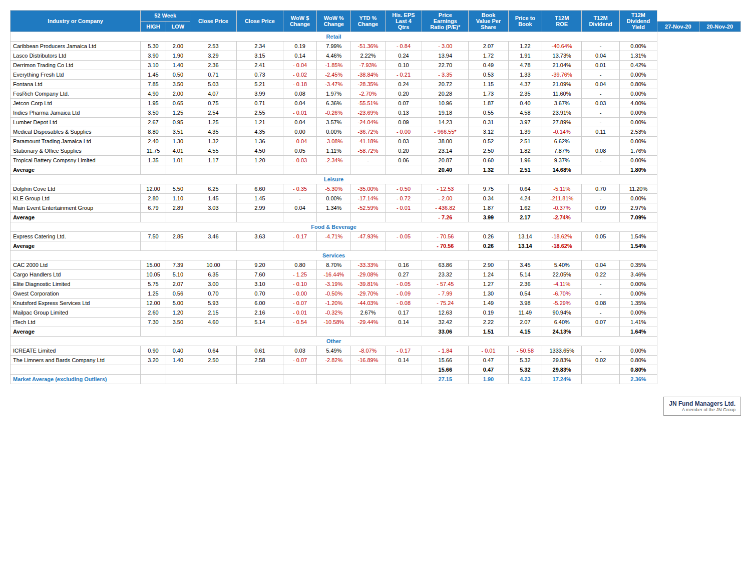| Industry or Company | 52 Week | Close Price | Close Price | WoW $ Change | WoW % Change | YTD % Change | His. EPS Last 4 Qtrs | Price Earnings Ratio (P/E)* | Book Value Per Share | Price to Book | T12M ROE | T12M Dividend | T12M Dividend Yield |
| --- | --- | --- | --- | --- | --- | --- | --- | --- | --- | --- | --- | --- | --- |
| HIGH | LOW | 27-Nov-20 | 20-Nov-20 |
| Retail |
| Caribbean Producers Jamaica Ltd | 5.30 | 2.00 | 2.53 | 2.34 | 0.19 | 7.99% | -51.36% | - 0.84 | - 3.00 | 2.07 | 1.22 | -40.64% | - | 0.00% |
| Lasco Distributors Ltd | 3.90 | 1.90 | 3.29 | 3.15 | 0.14 | 4.46% | 2.22% | 0.24 | 13.94 | 1.72 | 1.91 | 13.73% | 0.04 | 1.31% |
| Derrimon Trading Co Ltd | 3.10 | 1.40 | 2.36 | 2.41 | - 0.04 | -1.85% | -7.93% | 0.10 | 22.70 | 0.49 | 4.78 | 21.04% | 0.01 | 0.42% |
| Everything Fresh Ltd | 1.45 | 0.50 | 0.71 | 0.73 | - 0.02 | -2.45% | -38.84% | - 0.21 | - 3.35 | 0.53 | 1.33 | -39.76% | - | 0.00% |
| Fontana Ltd | 7.85 | 3.50 | 5.03 | 5.21 | - 0.18 | -3.47% | -28.35% | 0.24 | 20.72 | 1.15 | 4.37 | 21.09% | 0.04 | 0.80% |
| FosRich Company Ltd. | 4.90 | 2.00 | 4.07 | 3.99 | 0.08 | 1.97% | -2.70% | 0.20 | 20.28 | 1.73 | 2.35 | 11.60% | - | 0.00% |
| Jetcon Corp Ltd | 1.95 | 0.65 | 0.75 | 0.71 | 0.04 | 6.36% | -55.51% | 0.07 | 10.96 | 1.87 | 0.40 | 3.67% | 0.03 | 4.00% |
| Indies Pharma Jamaica Ltd | 3.50 | 1.25 | 2.54 | 2.55 | - 0.01 | -0.26% | -23.69% | 0.13 | 19.18 | 0.55 | 4.58 | 23.91% | - | 0.00% |
| Lumber Depot Ltd | 2.67 | 0.95 | 1.25 | 1.21 | 0.04 | 3.57% | -24.04% | 0.09 | 14.23 | 0.31 | 3.97 | 27.89% | - | 0.00% |
| Medical Disposables & Supplies | 8.80 | 3.51 | 4.35 | 4.35 | 0.00 | 0.00% | -36.72% | - 0.00 | - 966.55* | 3.12 | 1.39 | -0.14% | 0.11 | 2.53% |
| Paramount Trading Jamaica Ltd | 2.40 | 1.30 | 1.32 | 1.36 | - 0.04 | -3.08% | -41.18% | 0.03 | 38.00 | 0.52 | 2.51 | 6.62% | - | 0.00% |
| Stationary & Office Supplies | 11.75 | 4.01 | 4.55 | 4.50 | 0.05 | 1.11% | -58.72% | 0.20 | 23.14 | 2.50 | 1.82 | 7.87% | 0.08 | 1.76% |
| Tropical Battery Compsny Limited | 1.35 | 1.01 | 1.17 | 1.20 | - 0.03 | -2.34% | - | 0.06 | 20.87 | 0.60 | 1.96 | 9.37% | - | 0.00% |
| Average | | | | | | | | | 20.40 | 1.32 | 2.51 | 14.68% | | 1.80% |
| Leisure |
| Dolphin Cove Ltd | 12.00 | 5.50 | 6.25 | 6.60 | - 0.35 | -5.30% | -35.00% | - 0.50 | - 12.53 | 9.75 | 0.64 | -5.11% | 0.70 | 11.20% |
| KLE Group Ltd | 2.80 | 1.10 | 1.45 | 1.45 | - | 0.00% | -17.14% | - 0.72 | - 2.00 | 0.34 | 4.24 | -211.81% | - | 0.00% |
| Main Event Entertainment Group | 6.79 | 2.89 | 3.03 | 2.99 | 0.04 | 1.34% | -52.59% | - 0.01 | - 436.82 | 1.87 | 1.62 | -0.37% | 0.09 | 2.97% |
| Average | | | | | | | | | - 7.26 | 3.99 | 2.17 | -2.74% | | 7.09% |
| Food & Beverage |
| Express Catering Ltd. | 7.50 | 2.85 | 3.46 | 3.63 | - 0.17 | -4.71% | -47.93% | - 0.05 | - 70.56 | 0.26 | 13.14 | -18.62% | 0.05 | 1.54% |
| Average | | | | | | | | | - 70.56 | 0.26 | 13.14 | -18.62% | | 1.54% |
| Services |
| CAC 2000 Ltd | 15.00 | 7.39 | 10.00 | 9.20 | 0.80 | 8.70% | -33.33% | 0.16 | 63.86 | 2.90 | 3.45 | 5.40% | 0.04 | 0.35% |
| Cargo Handlers Ltd | 10.05 | 5.10 | 6.35 | 7.60 | - 1.25 | -16.44% | -29.08% | 0.27 | 23.32 | 1.24 | 5.14 | 22.05% | 0.22 | 3.46% |
| Elite Diagnostic Limited | 5.75 | 2.07 | 3.00 | 3.10 | - 0.10 | -3.19% | -39.81% | - 0.05 | - 57.45 | 1.27 | 2.36 | -4.11% | - | 0.00% |
| Gwest Corporation | 1.25 | 0.56 | 0.70 | 0.70 | - 0.00 | -0.50% | -29.70% | - 0.09 | - 7.99 | 1.30 | 0.54 | -6.70% | - | 0.00% |
| Knutsford Express Services Ltd | 12.00 | 5.00 | 5.93 | 6.00 | - 0.07 | -1.20% | -44.03% | - 0.08 | - 75.24 | 1.49 | 3.98 | -5.29% | 0.08 | 1.35% |
| Mailpac Group Limited | 2.60 | 1.20 | 2.15 | 2.16 | - 0.01 | -0.32% | 2.67% | 0.17 | 12.63 | 0.19 | 11.49 | 90.94% | - | 0.00% |
| tTech Ltd | 7.30 | 3.50 | 4.60 | 5.14 | - 0.54 | -10.58% | -29.44% | 0.14 | 32.42 | 2.22 | 2.07 | 6.40% | 0.07 | 1.41% |
| Average | | | | | | | | | 33.06 | 1.51 | 4.15 | 24.13% | | 1.64% |
| Other |
| ICREATE Limited | 0.90 | 0.40 | 0.64 | 0.61 | 0.03 | 5.49% | -8.07% | - 0.17 | - 1.84 | - 0.01 | - 50.58 | 1333.65% | - | 0.00% |
| The Limners and Bards Company Ltd | 3.20 | 1.40 | 2.50 | 2.58 | - 0.07 | -2.82% | -16.89% | 0.14 | 15.66 | 0.47 | 5.32 | 29.83% | 0.02 | 0.80% |
| | | | | | | | | | 15.66 | 0.47 | 5.32 | 29.83% | | 0.80% |
| Market Average (excluding Outliers) | | | | | | | | | 27.15 | 1.90 | 4.23 | 17.24% | | 2.36% |
JN Fund Managers Ltd. A member of the JN Group